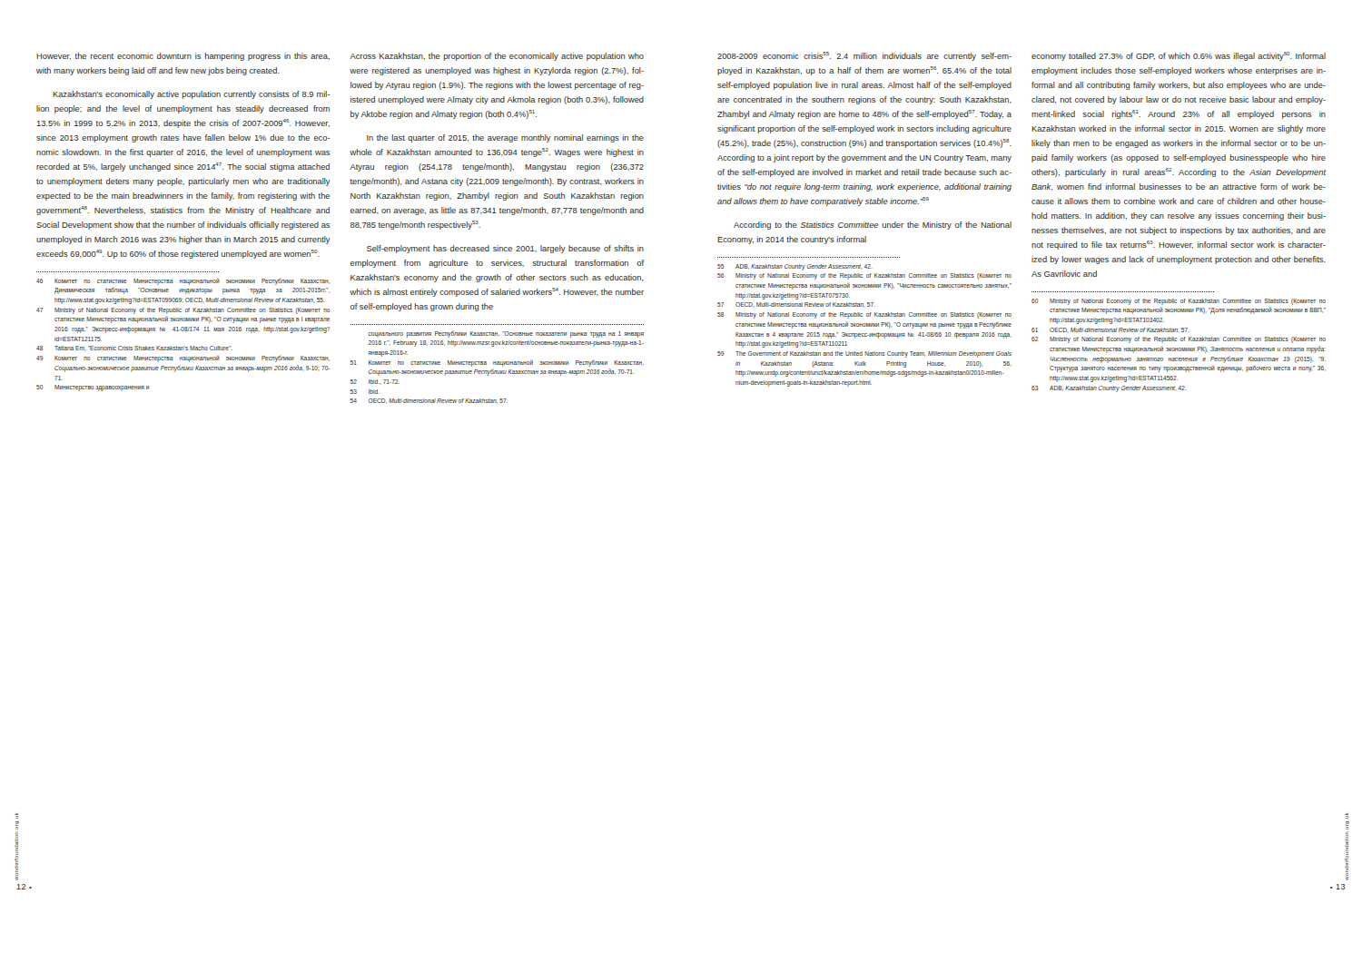However, the recent economic downturn is hampering progress in this area, with many workers being laid off and few new jobs being created.
Kazakhstan's economically active population currently consists of 8.9 million people; and the level of unemployment has steadily decreased from 13.5% in 1999 to 5.2% in 2013, despite the crisis of 2007-200946. However, since 2013 employment growth rates have fallen below 1% due to the economic slowdown. In the first quarter of 2016, the level of unemployment was recorded at 5%, largely unchanged since 201447. The social stigma attached to unemployment deters many people, particularly men who are traditionally expected to be the main breadwinners in the family, from registering with the government48. Nevertheless, statistics from the Ministry of Healthcare and Social Development show that the number of individuals officially registered as unemployed in March 2016 was 23% higher than in March 2015 and currently exceeds 69,00049. Up to 60% of those registered unemployed are women50.
46 Комитет по статистике Министерства национальной экономики Республики Казахстан, Динамическая таблица "Основные индикаторы рынка труда за 2001-2015гг.", http://www.stat.gov.kz/getImg?id=ESTAT099069; OECD, Multi-dimensional Review of Kazakhstan, 55.
47 Ministry of National Economy of the Republic of Kazakhstan Committee on Statistics (Комитет по статистике Министерства национальной экономики РК), "О ситуации на рынке труда в I квартале 2016 года," Экспресс-информация № 41-08/174 11 мая 2016 года, http://stat.gov.kz/getImg?id=ESTAT121175.
48 Tatiana Em, "Economic Crisis Shakes Kazakstan's Macho Culture".
49 Комитет по статистике Министерства национальной экономики Республики Казахстан, Социально-экономическое развитие Республики Казахстан за январь-март 2016 года, 9-10; 70-71.
50 Министерство здравоохранения и
Across Kazakhstan, the proportion of the economically active population who were registered as unemployed was highest in Kyzylorda region (2.7%), followed by Atyrau region (1.9%). The regions with the lowest percentage of registered unemployed were Almaty city and Akmola region (both 0.3%), followed by Aktobe region and Almaty region (both 0.4%)51.
In the last quarter of 2015, the average monthly nominal earnings in the whole of Kazakhstan amounted to 136,094 tenge52. Wages were highest in Atyrau region (254,178 tenge/month), Mangystau region (236,372 tenge/month), and Astana city (221,009 tenge/month). By contrast, workers in North Kazakhstan region, Zhambyl region and South Kazakhstan region earned, on average, as little as 87,341 tenge/month, 87,778 tenge/month and 88,785 tenge/month respectively53.
Self-employment has decreased since 2001, largely because of shifts in employment from agriculture to services, structural transformation of Kazakhstan's economy and the growth of other sectors such as education, which is almost entirely composed of salaried workers54. However, the number of self-employed has grown during the
социального развития Республики Казахстан, "Основные показатели рынка труда на 1 января 2016 г.", February 18, 2016, http://www.mzsr.gov.kz/content/основные-показатели-рынка-труда-на-1-января-2016-г.
51 Комитет по статистике Министерства национальной экономики Республики Казахстан, Социально-экономическое развитие Республики Казахстан за январь-март 2016 года, 70-71.
52 Ibid., 71-72.
53 Ibid.
54 OECD, Multi-dimensional Review of Kazakhstan, 57.
12 •
wonderfoundation.org.uk
2008-2009 economic crisis55. 2.4 million individuals are currently self-employed in Kazakhstan, up to a half of them are women56. 65.4% of the total self-employed population live in rural areas. Almost half of the self-employed are concentrated in the southern regions of the country: South Kazakhstan, Zhambyl and Almaty region are home to 48% of the self-employed57. Today, a significant proportion of the self-employed work in sectors including agriculture (45.2%), trade (25%), construction (9%) and transportation services (10.4%)58. According to a joint report by the government and the UN Country Team, many of the self-employed are involved in market and retail trade because such activities "do not require long-term training, work experience, additional training and allows them to have comparatively stable income."59
According to the Statistics Committee under the Ministry of the National Economy, in 2014 the country's informal
55 ADB, Kazakhstan Country Gender Assessment, 42.
56 Ministry of National Economy of the Republic of Kazakhstan Committee on Statistics (Комитет по статистике Министерства национальной экономики РК), "Численность самостоятельно занятых," http://stat.gov.kz/getImg?id=ESTAT075730.
57 OECD, Multi-dimensional Review of Kazakhstan, 57.
58 Ministry of National Economy of the Republic of Kazakhstan Committee on Statistics (Комитет по статистике Министерства национальной экономики РК), "О ситуации на рынке труда в Республике Казахстан в 4 квартале 2015 года," Экспресс-информация № 41-08/66 10 февраля 2016 года, http://stat.gov.kz/getImg?id=ESTAT110211
59 The Government of Kazakhstan and the United Nations Country Team, Millennium Development Goals in Kazakhstan (Astana: Kuik Printing House, 2010), 56, http://www.undp.org/content/unct/kazakhstan/en/home/mdgs-sdgs/mdgs-in-kazakhstan0/2010-millennium-development-goals-in-kazakhstan-report.html.
economy totalled 27.3% of GDP, of which 0.6% was illegal activity60. Informal employment includes those self-employed workers whose enterprises are informal and all contributing family workers, but also employees who are undeclared, not covered by labour law or do not receive basic labour and employment-linked social rights61. Around 23% of all employed persons in Kazakhstan worked in the informal sector in 2015. Women are slightly more likely than men to be engaged as workers in the informal sector or to be unpaid family workers (as opposed to self-employed businesspeople who hire others), particularly in rural areas62. According to the Asian Development Bank, women find informal businesses to be an attractive form of work because it allows them to combine work and care of children and other household matters. In addition, they can resolve any issues concerning their businesses themselves, are not subject to inspections by tax authorities, and are not required to file tax returns63. However, informal sector work is characterized by lower wages and lack of unemployment protection and other benefits. As Gavrilovic and
60 Ministry of National Economy of the Republic of Kazakhstan Committee on Statistics (Комитет по статистике Министерства национальной экономики РК), "Доля ненаблюдаемой экономики в ВВП," http://stat.gov.kz/getImg?id=ESTAT103402.
61 OECD, Multi-dimensional Review of Kazakhstan, 57.
62 Ministry of National Economy of the Republic of Kazakhstan Committee on Statistics (Комитет по статистике Министерства национальной экономики РК), Занятость населения и оплата труда: Численность неформально занятого населения в Республике Казахстан 19 (2015), "9. Структура занятого населения по типу производственной единицы, рабочего места и полу," 36, http://www.stat.gov.kz/getImg?id=ESTAT114562.
63 ADB, Kazakhstan Country Gender Assessment, 42.
• 13
wonderfoundation.org.uk